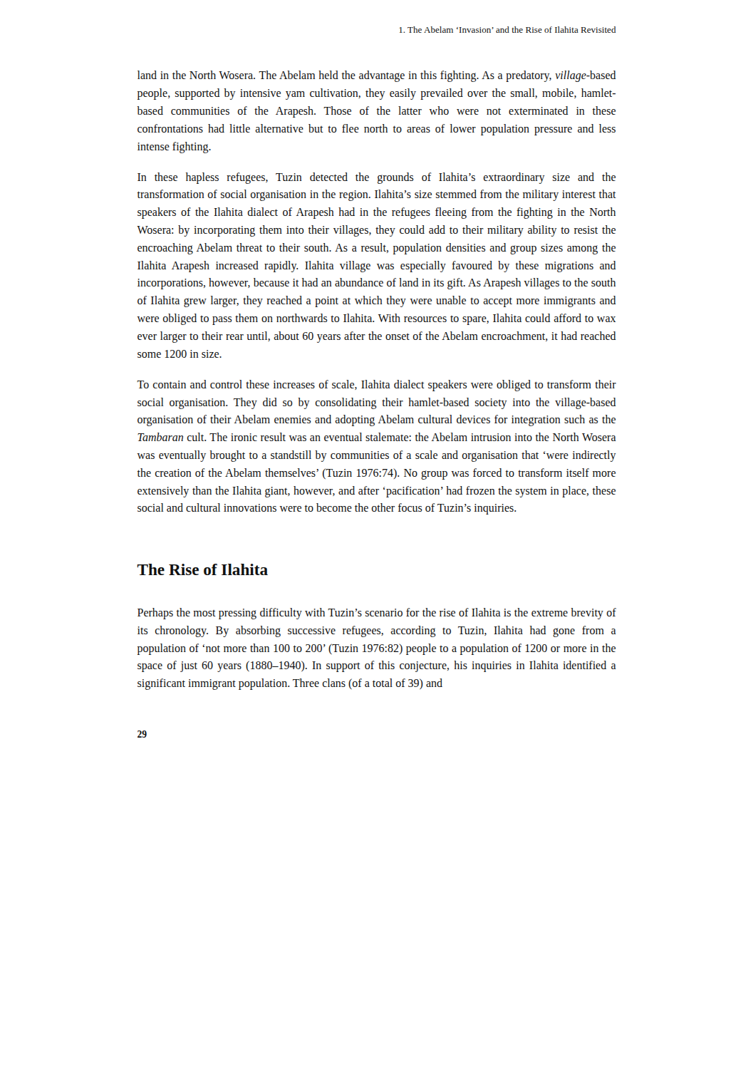1. The Abelam ‘Invasion’ and the Rise of Ilahita Revisited
land in the North Wosera. The Abelam held the advantage in this fighting. As a predatory, village-based people, supported by intensive yam cultivation, they easily prevailed over the small, mobile, hamlet-based communities of the Arapesh. Those of the latter who were not exterminated in these confrontations had little alternative but to flee north to areas of lower population pressure and less intense fighting.
In these hapless refugees, Tuzin detected the grounds of Ilahita’s extraordinary size and the transformation of social organisation in the region. Ilahita’s size stemmed from the military interest that speakers of the Ilahita dialect of Arapesh had in the refugees fleeing from the fighting in the North Wosera: by incorporating them into their villages, they could add to their military ability to resist the encroaching Abelam threat to their south. As a result, population densities and group sizes among the Ilahita Arapesh increased rapidly. Ilahita village was especially favoured by these migrations and incorporations, however, because it had an abundance of land in its gift. As Arapesh villages to the south of Ilahita grew larger, they reached a point at which they were unable to accept more immigrants and were obliged to pass them on northwards to Ilahita. With resources to spare, Ilahita could afford to wax ever larger to their rear until, about 60 years after the onset of the Abelam encroachment, it had reached some 1200 in size.
To contain and control these increases of scale, Ilahita dialect speakers were obliged to transform their social organisation. They did so by consolidating their hamlet-based society into the village-based organisation of their Abelam enemies and adopting Abelam cultural devices for integration such as the Tambaran cult. The ironic result was an eventual stalemate: the Abelam intrusion into the North Wosera was eventually brought to a standstill by communities of a scale and organisation that ‘were indirectly the creation of the Abelam themselves’ (Tuzin 1976:74). No group was forced to transform itself more extensively than the Ilahita giant, however, and after ‘pacification’ had frozen the system in place, these social and cultural innovations were to become the other focus of Tuzin’s inquiries.
The Rise of Ilahita
Perhaps the most pressing difficulty with Tuzin’s scenario for the rise of Ilahita is the extreme brevity of its chronology. By absorbing successive refugees, according to Tuzin, Ilahita had gone from a population of ‘not more than 100 to 200’ (Tuzin 1976:82) people to a population of 1200 or more in the space of just 60 years (1880–1940). In support of this conjecture, his inquiries in Ilahita identified a significant immigrant population. Three clans (of a total of 39) and
29